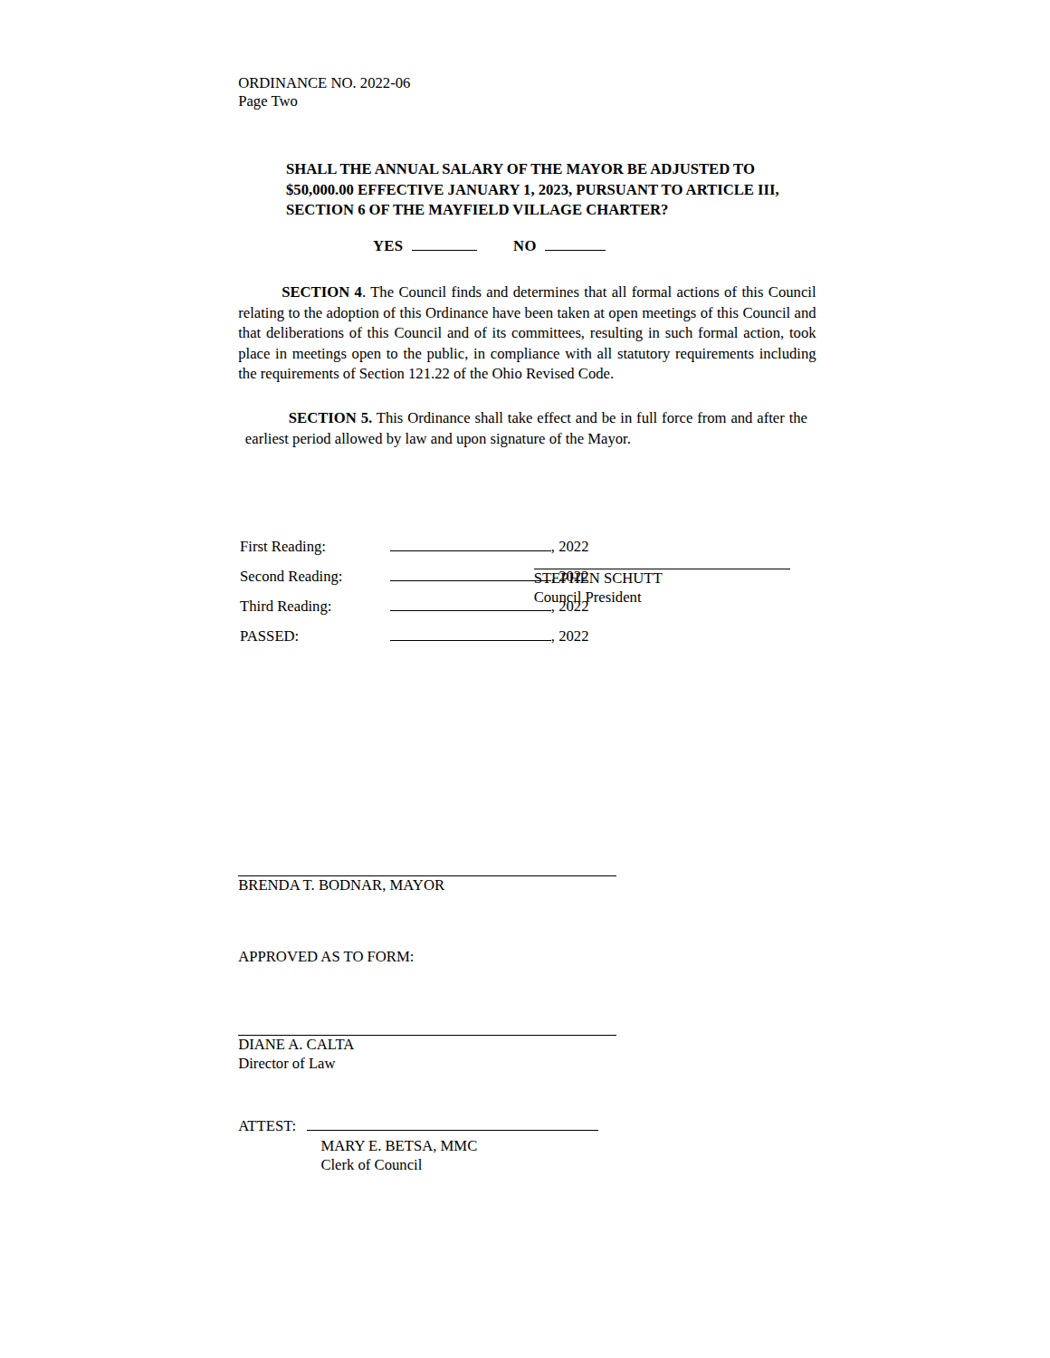ORDINANCE NO. 2022-06
Page Two
Shall the annual salary of the Mayor be adjusted to $50,000.00 effective January 1, 2023, pursuant to Article III, Section 6 of the Mayfield Village Charter?
YES NO
SECTION 4. The Council finds and determines that all formal actions of this Council relating to the adoption of this Ordinance have been taken at open meetings of this Council and that deliberations of this Council and of its committees, resulting in such formal action, took place in meetings open to the public, in compliance with all statutory requirements including the requirements of Section 121.22 of the Ohio Revised Code.
SECTION 5. This Ordinance shall take effect and be in full force from and after the earliest period allowed by law and upon signature of the Mayor.
STEPHEN SCHUTT
Council President
| First Reading: | , 2022 |
| Second Reading: | , 2022 |
| Third Reading: | , 2022 |
| PASSED: | , 2022 |
BRENDA T. BODNAR, Mayor
APPROVED AS TO FORM:
DIANE A. CALTA
Director of Law
ATTEST:
MARY E. BETSA, MMC
Clerk of Council